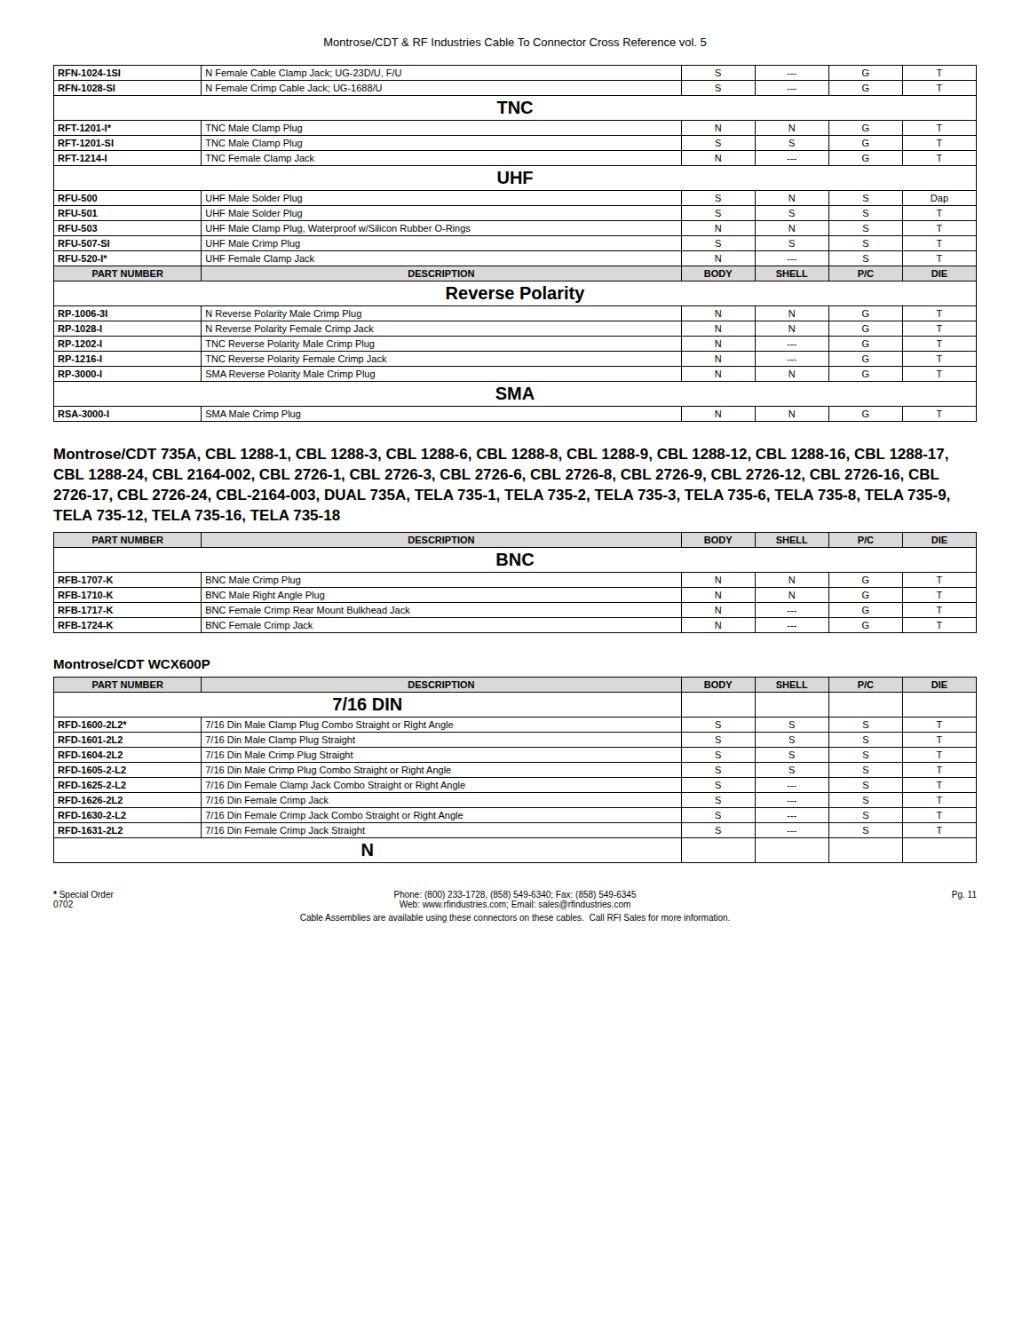Montrose/CDT & RF Industries Cable To Connector Cross Reference vol. 5
| RFN-1024-1SI | N Female Cable Clamp Jack; UG-23D/U, F/U | S | --- | G | T |
| RFN-1028-SI | N Female Crimp Cable Jack; UG-1688/U | S | --- | G | T |
| TNC |
| RFT-1201-I* | TNC Male Clamp Plug | N | N | G | T |
| RFT-1201-SI | TNC Male Clamp Plug | S | S | G | T |
| RFT-1214-I | TNC Female Clamp Jack | N | --- | G | T |
| UHF |
| RFU-500 | UHF Male Solder Plug | S | N | S | Dap |
| RFU-501 | UHF Male Solder Plug | S | S | S | T |
| RFU-503 | UHF Male Clamp Plug, Waterproof w/Silicon Rubber O-Rings | N | N | S | T |
| RFU-507-SI | UHF Male Crimp Plug | S | S | S | T |
| RFU-520-I* | UHF Female Clamp Jack | N | --- | S | T |
| PART NUMBER | DESCRIPTION | BODY | SHELL | P/C | DIE |
| Reverse Polarity |
| RP-1006-3I | N Reverse Polarity Male Crimp Plug | N | N | G | T |
| RP-1028-I | N Reverse Polarity Female Crimp Jack | N | N | G | T |
| RP-1202-I | TNC Reverse Polarity Male Crimp Plug | N | --- | G | T |
| RP-1216-I | TNC Reverse Polarity Female Crimp Jack | N | --- | G | T |
| RP-3000-I | SMA Reverse Polarity Male Crimp Plug | N | N | G | T |
| SMA |
| RSA-3000-I | SMA Male Crimp Plug | N | N | G | T |
Montrose/CDT 735A, CBL 1288-1, CBL 1288-3, CBL 1288-6, CBL 1288-8, CBL 1288-9, CBL 1288-12, CBL 1288-16, CBL 1288-17, CBL 1288-24, CBL 2164-002, CBL 2726-1, CBL 2726-3, CBL 2726-6, CBL 2726-8, CBL 2726-9, CBL 2726-12, CBL 2726-16, CBL 2726-17, CBL 2726-24, CBL-2164-003, DUAL 735A, TELA 735-1, TELA 735-2, TELA 735-3, TELA 735-6, TELA 735-8, TELA 735-9, TELA 735-12, TELA 735-16, TELA 735-18
| PART NUMBER | DESCRIPTION | BODY | SHELL | P/C | DIE |
| --- | --- | --- | --- | --- | --- |
| BNC |
| RFB-1707-K | BNC Male Crimp Plug | N | N | G | T |
| RFB-1710-K | BNC Male Right Angle Plug | N | N | G | T |
| RFB-1717-K | BNC Female Crimp Rear Mount Bulkhead Jack | N | --- | G | T |
| RFB-1724-K | BNC Female Crimp Jack | N | --- | G | T |
Montrose/CDT WCX600P
| PART NUMBER | DESCRIPTION | BODY | SHELL | P/C | DIE |
| --- | --- | --- | --- | --- | --- |
| 7/16 DIN | | | | |
| RFD-1600-2L2* | 7/16 Din Male Clamp Plug Combo Straight or Right Angle | S | S | S | T |
| RFD-1601-2L2 | 7/16 Din Male Clamp Plug Straight | S | S | S | T |
| RFD-1604-2L2 | 7/16 Din Male Crimp Plug Straight | S | S | S | T |
| RFD-1605-2-L2 | 7/16 Din Male Crimp Plug Combo Straight or Right Angle | S | S | S | T |
| RFD-1625-2-L2 | 7/16 Din Female Clamp Jack Combo Straight or Right Angle | S | --- | S | T |
| RFD-1626-2L2 | 7/16 Din Female Crimp Jack | S | --- | S | T |
| RFD-1630-2-L2 | 7/16 Din Female Crimp Jack Combo Straight or Right Angle | S | --- | S | T |
| RFD-1631-2L2 | 7/16 Din Female Crimp Jack Straight | S | --- | S | T |
| N | | | | |
| * Special Order | Phone: (800) 233-1728, (858) 549-6340; Fax: (858) 549-6345 | Pg. 11 |
| 0702 | Web: www.rfindustries.com; Email: sales@rfindustries.com | |
Cable Assemblies are available using these connectors on these cables. Call RFI Sales for more information.